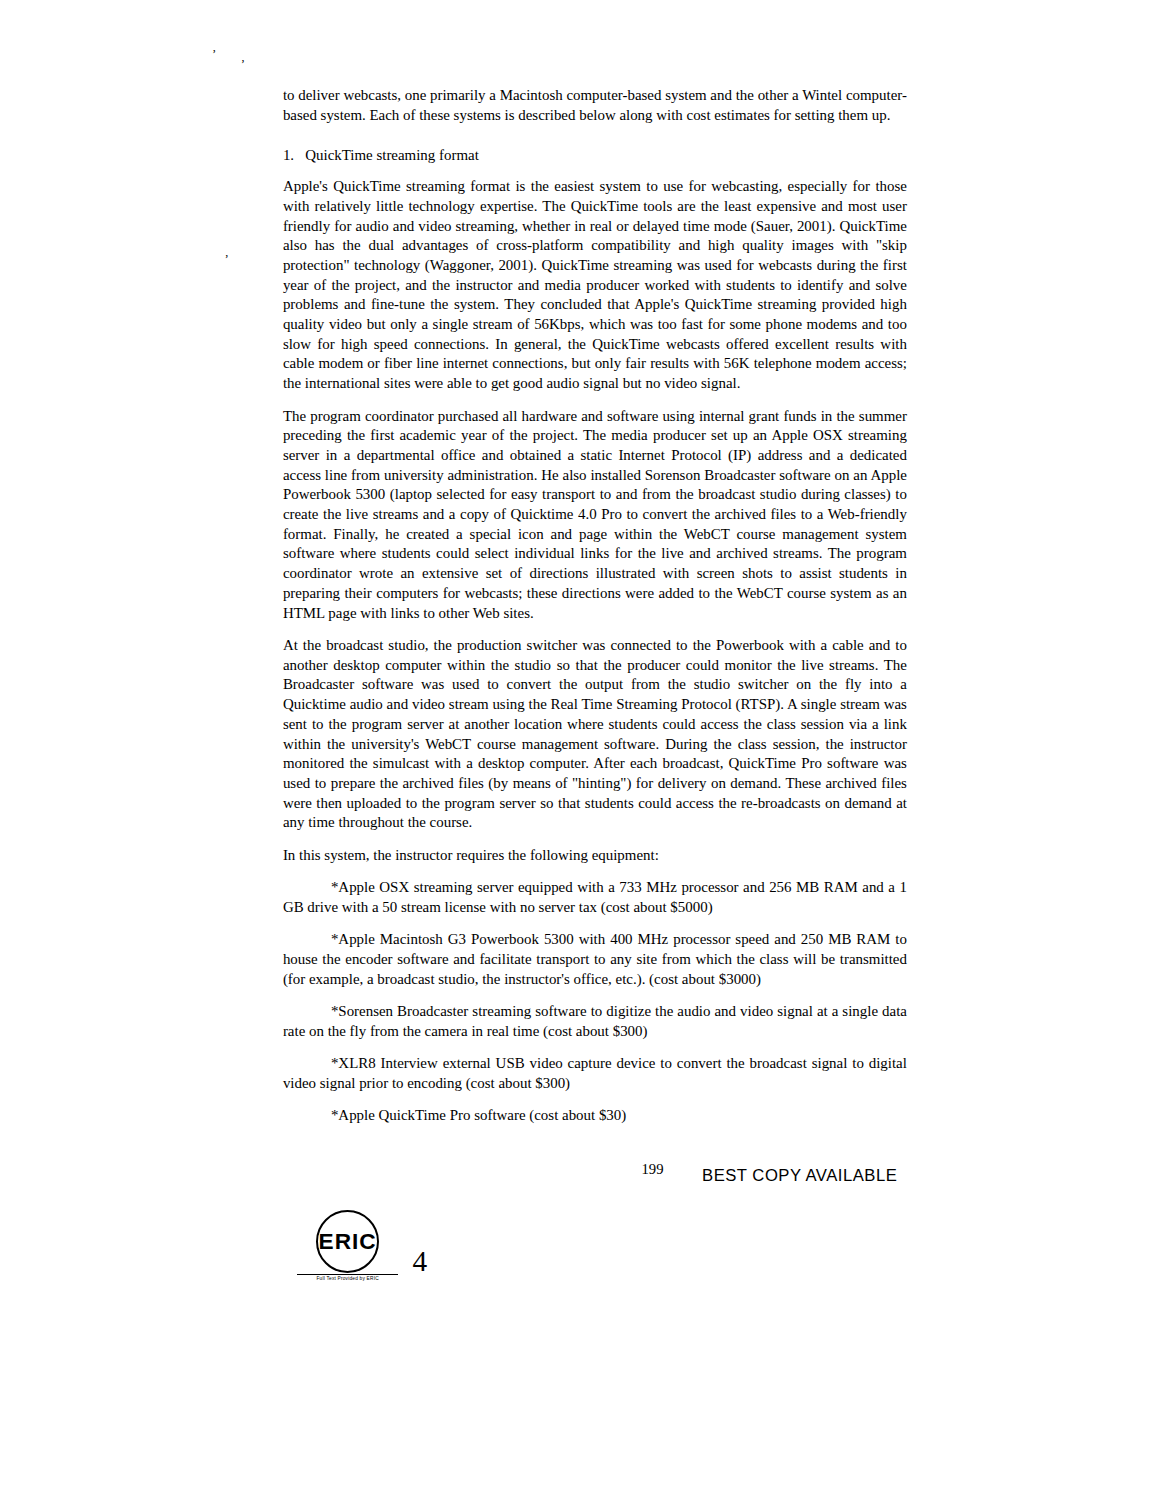,
,
,
to deliver webcasts, one primarily a Macintosh computer-based system and the other a Wintel computer-based system. Each of these systems is described below along with cost estimates for setting them up.
1. QuickTime streaming format
Apple's QuickTime streaming format is the easiest system to use for webcasting, especially for those with relatively little technology expertise. The QuickTime tools are the least expensive and most user friendly for audio and video streaming, whether in real or delayed time mode (Sauer, 2001). QuickTime also has the dual advantages of cross-platform compatibility and high quality images with "skip protection" technology (Waggoner, 2001). QuickTime streaming was used for webcasts during the first year of the project, and the instructor and media producer worked with students to identify and solve problems and fine-tune the system. They concluded that Apple's QuickTime streaming provided high quality video but only a single stream of 56Kbps, which was too fast for some phone modems and too slow for high speed connections. In general, the QuickTime webcasts offered excellent results with cable modem or fiber line internet connections, but only fair results with 56K telephone modem access; the international sites were able to get good audio signal but no video signal.
The program coordinator purchased all hardware and software using internal grant funds in the summer preceding the first academic year of the project. The media producer set up an Apple OSX streaming server in a departmental office and obtained a static Internet Protocol (IP) address and a dedicated access line from university administration. He also installed Sorenson Broadcaster software on an Apple Powerbook 5300 (laptop selected for easy transport to and from the broadcast studio during classes) to create the live streams and a copy of Quicktime 4.0 Pro to convert the archived files to a Web-friendly format. Finally, he created a special icon and page within the WebCT course management system software where students could select individual links for the live and archived streams. The program coordinator wrote an extensive set of directions illustrated with screen shots to assist students in preparing their computers for webcasts; these directions were added to the WebCT course system as an HTML page with links to other Web sites.
At the broadcast studio, the production switcher was connected to the Powerbook with a cable and to another desktop computer within the studio so that the producer could monitor the live streams. The Broadcaster software was used to convert the output from the studio switcher on the fly into a Quicktime audio and video stream using the Real Time Streaming Protocol (RTSP). A single stream was sent to the program server at another location where students could access the class session via a link within the university's WebCT course management software. During the class session, the instructor monitored the simulcast with a desktop computer. After each broadcast, QuickTime Pro software was used to prepare the archived files (by means of "hinting") for delivery on demand. These archived files were then uploaded to the program server so that students could access the re-broadcasts on demand at any time throughout the course.
In this system, the instructor requires the following equipment:
*Apple OSX streaming server equipped with a 733 MHz processor and 256 MB RAM and a 1 GB drive with a 50 stream license with no server tax (cost about $5000)
*Apple Macintosh G3 Powerbook 5300 with 400 MHz processor speed and 250 MB RAM to house the encoder software and facilitate transport to any site from which the class will be transmitted (for example, a broadcast studio, the instructor's office, etc.). (cost about $3000)
*Sorensen Broadcaster streaming software to digitize the audio and video signal at a single data rate on the fly from the camera in real time (cost about $300)
*XLR8 Interview external USB video capture device to convert the broadcast signal to digital video signal prior to encoding (cost about $300)
*Apple QuickTime Pro software (cost about $30)
199
BEST COPY AVAILABLE
ERIC
Full Text Provided by ERIC
4